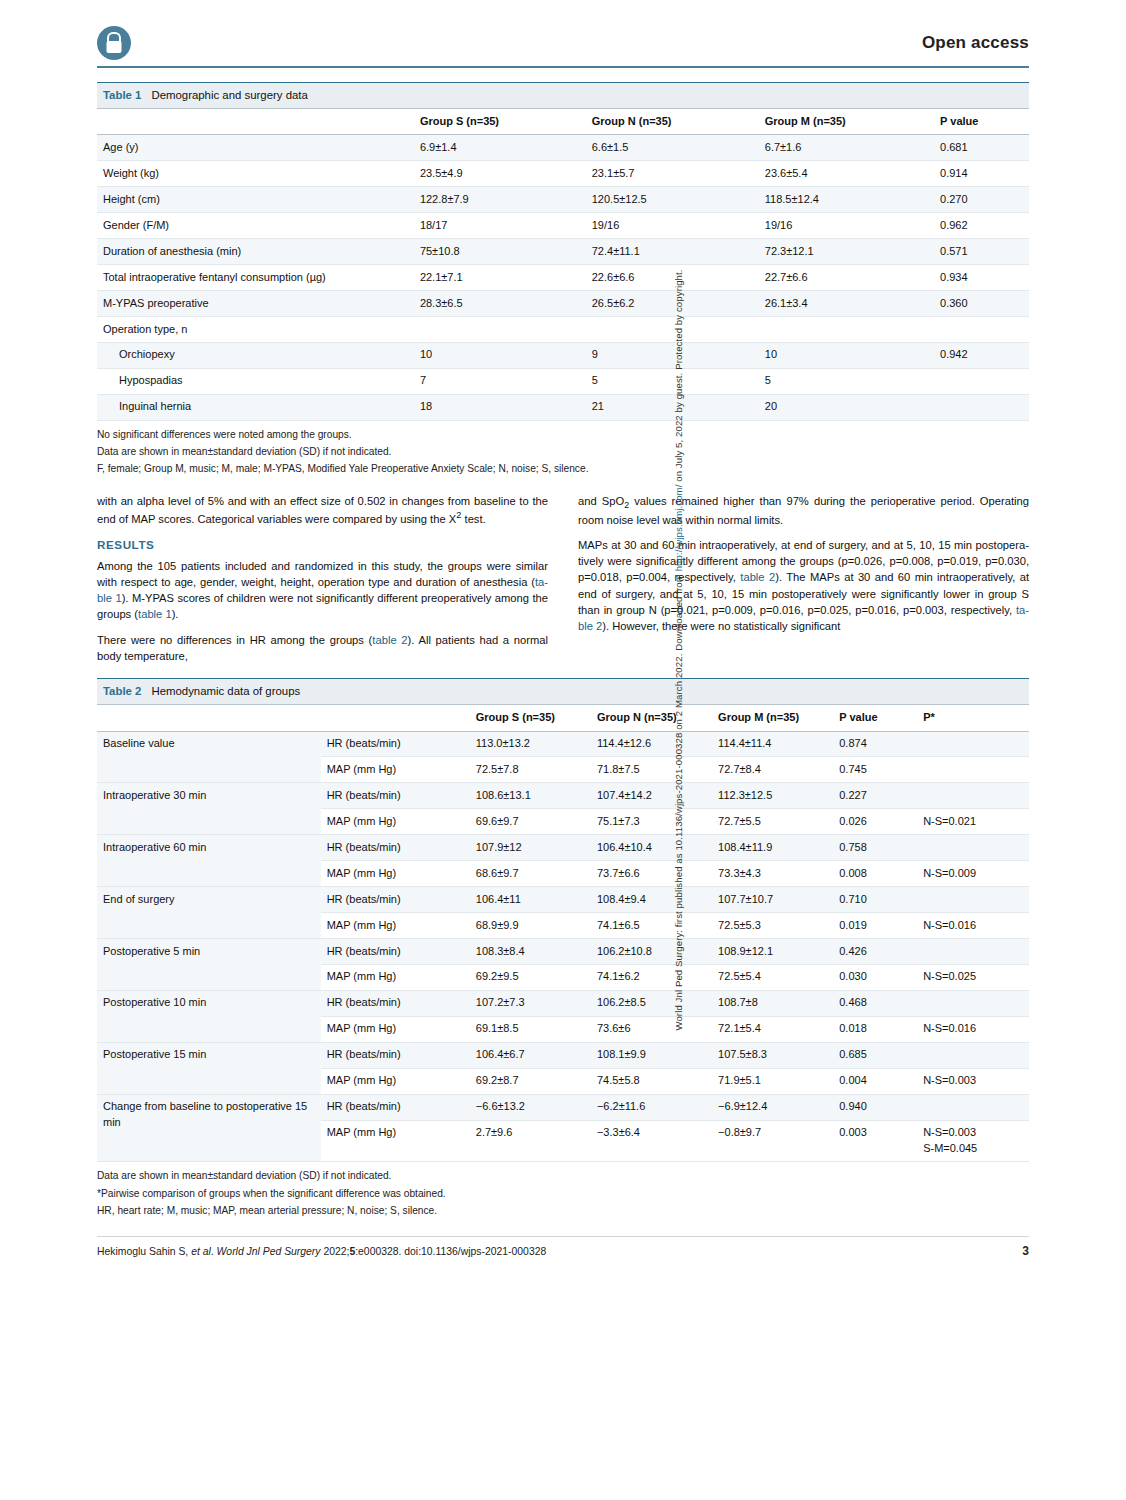World Jnl Ped Surgery: first published as 10.1136/wjps-2021-000328 on 2 March 2022. Downloaded from http://wjps.bmj.com/ on July 5, 2022 by guest. Protected by copyright.
Open access
Table 1 Demographic and surgery data
| | Group S (n=35) | Group N (n=35) | Group M (n=35) | P value |
| --- | --- | --- | --- | --- |
| Age (y) | 6.9±1.4 | 6.6±1.5 | 6.7±1.6 | 0.681 |
| Weight (kg) | 23.5±4.9 | 23.1±5.7 | 23.6±5.4 | 0.914 |
| Height (cm) | 122.8±7.9 | 120.5±12.5 | 118.5±12.4 | 0.270 |
| Gender (F/M) | 18/17 | 19/16 | 19/16 | 0.962 |
| Duration of anesthesia (min) | 75±10.8 | 72.4±11.1 | 72.3±12.1 | 0.571 |
| Total intraoperative fentanyl consumption (µg) | 22.1±7.1 | 22.6±6.6 | 22.7±6.6 | 0.934 |
| M-YPAS preoperative | 28.3±6.5 | 26.5±6.2 | 26.1±3.4 | 0.360 |
| Operation type, n | | | | |
| Orchiopexy | 10 | 9 | 10 | 0.942 |
| Hypospadias | 7 | 5 | 5 | |
| Inguinal hernia | 18 | 21 | 20 | |
No significant differences were noted among the groups.
Data are shown in mean±standard deviation (SD) if not indicated.
F, female; Group M, music; M, male; M-YPAS, Modified Yale Preoperative Anxiety Scale; N, noise; S, silence.
with an alpha level of 5% and with an effect size of 0.502 in changes from baseline to the end of MAP scores. Categorical variables were compared by using the X2 test.
Results
Among the 105 patients included and randomized in this study, the groups were similar with respect to age, gender, weight, height, operation type and duration of anesthesia (table 1). M-YPAS scores of children were not significantly different preoperatively among the groups (table 1).
There were no differences in HR among the groups (table 2). All patients had a normal body temperature,
and SpO2 values remained higher than 97% during the perioperative period. Operating room noise level was within normal limits.
MAPs at 30 and 60 min intraoperatively, at end of surgery, and at 5, 10, 15 min postoperatively were significantly different among the groups (p=0.026, p=0.008, p=0.019, p=0.030, p=0.018, p=0.004, respectively, table 2). The MAPs at 30 and 60 min intraoperatively, at end of surgery, and at 5, 10, 15 min postoperatively were significantly lower in group S than in group N (p=0.021, p=0.009, p=0.016, p=0.025, p=0.016, p=0.003, respectively, table 2). However, there were no statistically significant
Table 2 Hemodynamic data of groups
| | | Group S (n=35) | Group N (n=35) | Group M (n=35) | P value | P* |
| --- | --- | --- | --- | --- | --- | --- |
| Baseline value | HR (beats/min) | 113.0±13.2 | 114.4±12.6 | 114.4±11.4 | 0.874 | |
| MAP (mm Hg) | 72.5±7.8 | 71.8±7.5 | 72.7±8.4 | 0.745 | |
| Intraoperative 30 min | HR (beats/min) | 108.6±13.1 | 107.4±14.2 | 112.3±12.5 | 0.227 | |
| MAP (mm Hg) | 69.6±9.7 | 75.1±7.3 | 72.7±5.5 | 0.026 | N-S=0.021 |
| Intraoperative 60 min | HR (beats/min) | 107.9±12 | 106.4±10.4 | 108.4±11.9 | 0.758 | |
| MAP (mm Hg) | 68.6±9.7 | 73.7±6.6 | 73.3±4.3 | 0.008 | N-S=0.009 |
| End of surgery | HR (beats/min) | 106.4±11 | 108.4±9.4 | 107.7±10.7 | 0.710 | |
| MAP (mm Hg) | 68.9±9.9 | 74.1±6.5 | 72.5±5.3 | 0.019 | N-S=0.016 |
| Postoperative 5 min | HR (beats/min) | 108.3±8.4 | 106.2±10.8 | 108.9±12.1 | 0.426 | |
| MAP (mm Hg) | 69.2±9.5 | 74.1±6.2 | 72.5±5.4 | 0.030 | N-S=0.025 |
| Postoperative 10 min | HR (beats/min) | 107.2±7.3 | 106.2±8.5 | 108.7±8 | 0.468 | |
| MAP (mm Hg) | 69.1±8.5 | 73.6±6 | 72.1±5.4 | 0.018 | N-S=0.016 |
| Postoperative 15 min | HR (beats/min) | 106.4±6.7 | 108.1±9.9 | 107.5±8.3 | 0.685 | |
| MAP (mm Hg) | 69.2±8.7 | 74.5±5.8 | 71.9±5.1 | 0.004 | N-S=0.003 |
| Change from baseline to postoperative 15 min | HR (beats/min) | −6.6±13.2 | −6.2±11.6 | −6.9±12.4 | 0.940 | |
| MAP (mm Hg) | 2.7±9.6 | −3.3±6.4 | −0.8±9.7 | 0.003 | N-S=0.003 S-M=0.045 |
Data are shown in mean±standard deviation (SD) if not indicated.
*Pairwise comparison of groups when the significant difference was obtained.
HR, heart rate; M, music; MAP, mean arterial pressure; N, noise; S, silence.
Hekimoglu Sahin S, et al. World Jnl Ped Surgery 2022;5:e000328. doi:10.1136/wjps-2021-000328
3